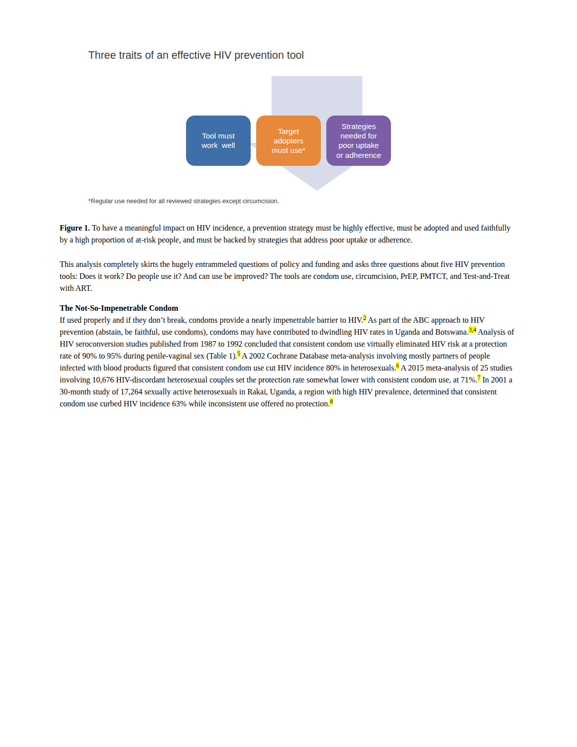Three traits of an effective HIV prevention tool
Tool must
work well
Target
adopters
must use*
Strategies
needed for
poor uptake
or adherence
*Regular use needed for all reviewed strategies except circumcision.
Figure 1. To have a meaningful impact on HIV incidence, a prevention strategy must be highly effective, must be adopted and used faithfully by a high proportion of at-risk people, and must be backed by strategies that address poor uptake or adherence.
This analysis completely skirts the hugely entrammeled questions of policy and funding and asks three questions about five HIV prevention tools: Does it work? Do people use it? And can use be improved? The tools are condom use, circumcision, PrEP, PMTCT, and Test-and-Treat with ART.
The Not-So-Impenetrable Condom
If used properly and if they don’t break, condoms provide a nearly impenetrable barrier to HIV.2 As part of the ABC approach to HIV prevention (abstain, be faithful, use condoms), condoms may have contributed to dwindling HIV rates in Uganda and Botswana.3,4 Analysis of HIV seroconversion studies published from 1987 to 1992 concluded that consistent condom use virtually eliminated HIV risk at a protection rate of 90% to 95% during penile-vaginal sex (Table 1).5 A 2002 Cochrane Database meta-analysis involving mostly partners of people infected with blood products figured that consistent condom use cut HIV incidence 80% in heterosexuals.6 A 2015 meta-analysis of 25 studies involving 10,676 HIV-discordant heterosexual couples set the protection rate somewhat lower with consistent condom use, at 71%.7 In 2001 a 30-month study of 17,264 sexually active heterosexuals in Rakai, Uganda, a region with high HIV prevalence, determined that consistent condom use curbed HIV incidence 63% while inconsistent use offered no protection.8